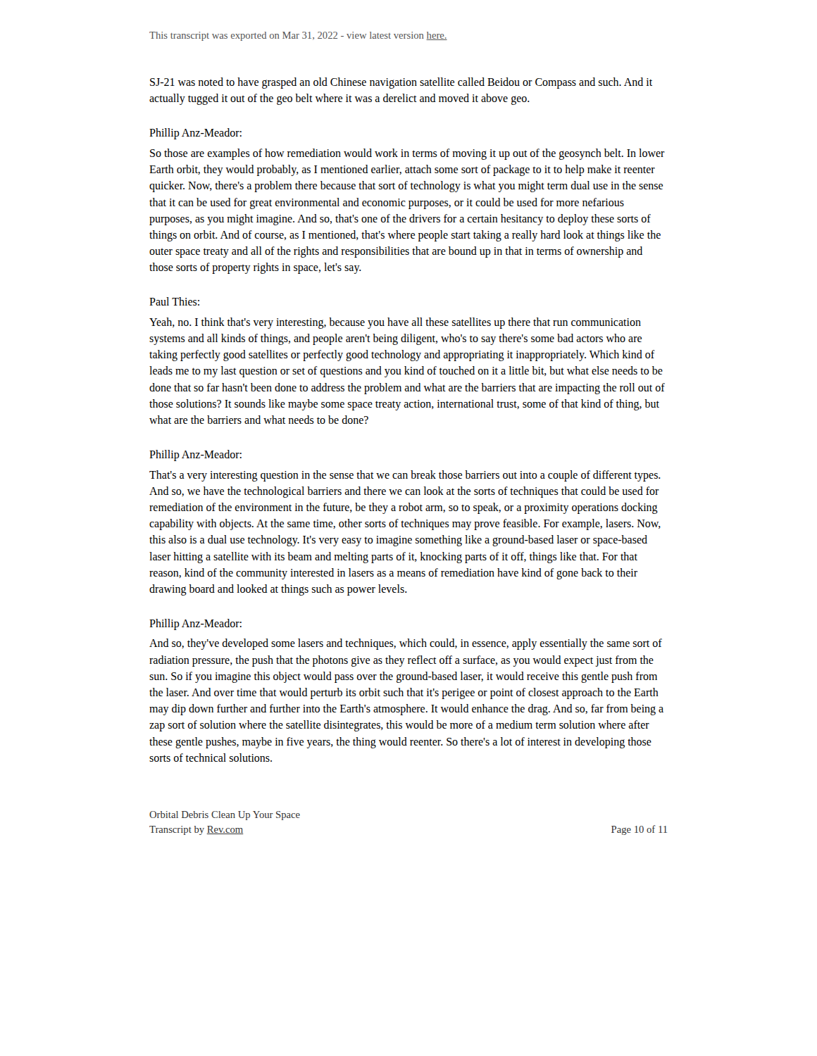This transcript was exported on Mar 31, 2022 - view latest version here.
SJ-21 was noted to have grasped an old Chinese navigation satellite called Beidou or Compass and such. And it actually tugged it out of the geo belt where it was a derelict and moved it above geo.
Phillip Anz-Meador:
So those are examples of how remediation would work in terms of moving it up out of the geosynch belt. In lower Earth orbit, they would probably, as I mentioned earlier, attach some sort of package to it to help make it reenter quicker. Now, there's a problem there because that sort of technology is what you might term dual use in the sense that it can be used for great environmental and economic purposes, or it could be used for more nefarious purposes, as you might imagine. And so, that's one of the drivers for a certain hesitancy to deploy these sorts of things on orbit. And of course, as I mentioned, that's where people start taking a really hard look at things like the outer space treaty and all of the rights and responsibilities that are bound up in that in terms of ownership and those sorts of property rights in space, let's say.
Paul Thies:
Yeah, no. I think that's very interesting, because you have all these satellites up there that run communication systems and all kinds of things, and people aren't being diligent, who's to say there's some bad actors who are taking perfectly good satellites or perfectly good technology and appropriating it inappropriately. Which kind of leads me to my last question or set of questions and you kind of touched on it a little bit, but what else needs to be done that so far hasn't been done to address the problem and what are the barriers that are impacting the roll out of those solutions? It sounds like maybe some space treaty action, international trust, some of that kind of thing, but what are the barriers and what needs to be done?
Phillip Anz-Meador:
That's a very interesting question in the sense that we can break those barriers out into a couple of different types. And so, we have the technological barriers and there we can look at the sorts of techniques that could be used for remediation of the environment in the future, be they a robot arm, so to speak, or a proximity operations docking capability with objects. At the same time, other sorts of techniques may prove feasible. For example, lasers. Now, this also is a dual use technology. It's very easy to imagine something like a ground-based laser or space-based laser hitting a satellite with its beam and melting parts of it, knocking parts of it off, things like that. For that reason, kind of the community interested in lasers as a means of remediation have kind of gone back to their drawing board and looked at things such as power levels.
Phillip Anz-Meador:
And so, they've developed some lasers and techniques, which could, in essence, apply essentially the same sort of radiation pressure, the push that the photons give as they reflect off a surface, as you would expect just from the sun. So if you imagine this object would pass over the ground-based laser, it would receive this gentle push from the laser. And over time that would perturb its orbit such that it's perigee or point of closest approach to the Earth may dip down further and further into the Earth's atmosphere. It would enhance the drag. And so, far from being a zap sort of solution where the satellite disintegrates, this would be more of a medium term solution where after these gentle pushes, maybe in five years, the thing would reenter. So there's a lot of interest in developing those sorts of technical solutions.
Orbital Debris Clean Up Your Space
Transcript by Rev.com
Page 10 of 11